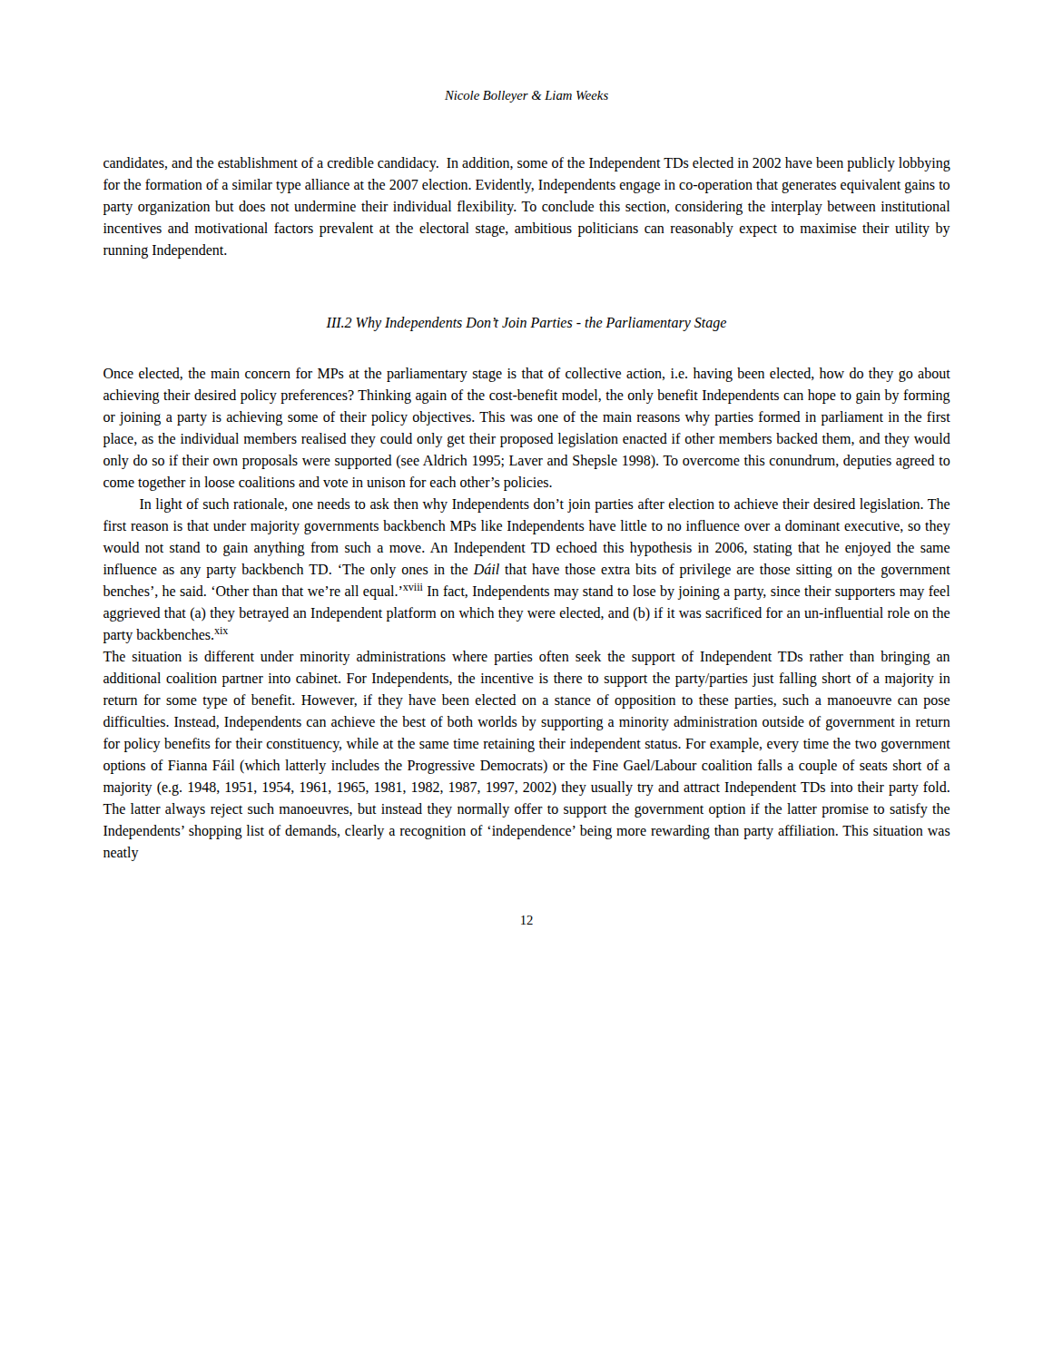Nicole Bolleyer & Liam Weeks
candidates, and the establishment of a credible candidacy. In addition, some of the Independent TDs elected in 2002 have been publicly lobbying for the formation of a similar type alliance at the 2007 election. Evidently, Independents engage in co-operation that generates equivalent gains to party organization but does not undermine their individual flexibility. To conclude this section, considering the interplay between institutional incentives and motivational factors prevalent at the electoral stage, ambitious politicians can reasonably expect to maximise their utility by running Independent.
III.2 Why Independents Don’t Join Parties - the Parliamentary Stage
Once elected, the main concern for MPs at the parliamentary stage is that of collective action, i.e. having been elected, how do they go about achieving their desired policy preferences? Thinking again of the cost-benefit model, the only benefit Independents can hope to gain by forming or joining a party is achieving some of their policy objectives. This was one of the main reasons why parties formed in parliament in the first place, as the individual members realised they could only get their proposed legislation enacted if other members backed them, and they would only do so if their own proposals were supported (see Aldrich 1995; Laver and Shepsle 1998). To overcome this conundrum, deputies agreed to come together in loose coalitions and vote in unison for each other’s policies.
In light of such rationale, one needs to ask then why Independents don’t join parties after election to achieve their desired legislation. The first reason is that under majority governments backbench MPs like Independents have little to no influence over a dominant executive, so they would not stand to gain anything from such a move. An Independent TD echoed this hypothesis in 2006, stating that he enjoyed the same influence as any party backbench TD. ‘The only ones in the Dáil that have those extra bits of privilege are those sitting on the government benches’, he said. ‘Other than that we’re all equal.’xviii In fact, Independents may stand to lose by joining a party, since their supporters may feel aggrieved that (a) they betrayed an Independent platform on which they were elected, and (b) if it was sacrificed for an un-influential role on the party backbenches.xix
The situation is different under minority administrations where parties often seek the support of Independent TDs rather than bringing an additional coalition partner into cabinet. For Independents, the incentive is there to support the party/parties just falling short of a majority in return for some type of benefit. However, if they have been elected on a stance of opposition to these parties, such a manoeuvre can pose difficulties. Instead, Independents can achieve the best of both worlds by supporting a minority administration outside of government in return for policy benefits for their constituency, while at the same time retaining their independent status. For example, every time the two government options of Fianna Fáil (which latterly includes the Progressive Democrats) or the Fine Gael/Labour coalition falls a couple of seats short of a majority (e.g. 1948, 1951, 1954, 1961, 1965, 1981, 1982, 1987, 1997, 2002) they usually try and attract Independent TDs into their party fold. The latter always reject such manoeuvres, but instead they normally offer to support the government option if the latter promise to satisfy the Independents’ shopping list of demands, clearly a recognition of ‘independence’ being more rewarding than party affiliation. This situation was neatly
12